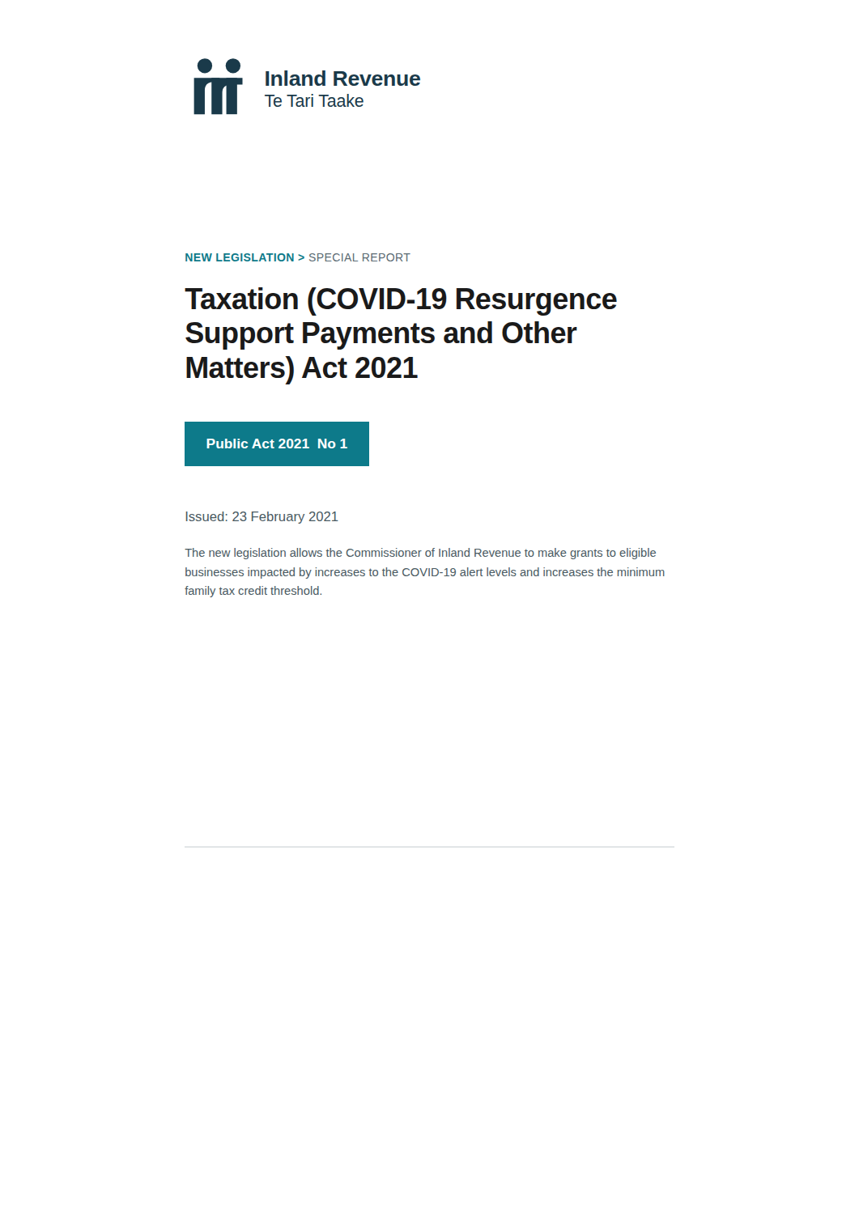Inland Revenue Te Tari Taake
NEW LEGISLATION > SPECIAL REPORT
Taxation (COVID-19 Resurgence Support Payments and Other Matters) Act 2021
Public Act 2021 No 1
Issued: 23 February 2021
The new legislation allows the Commissioner of Inland Revenue to make grants to eligible businesses impacted by increases to the COVID-19 alert levels and increases the minimum family tax credit threshold.